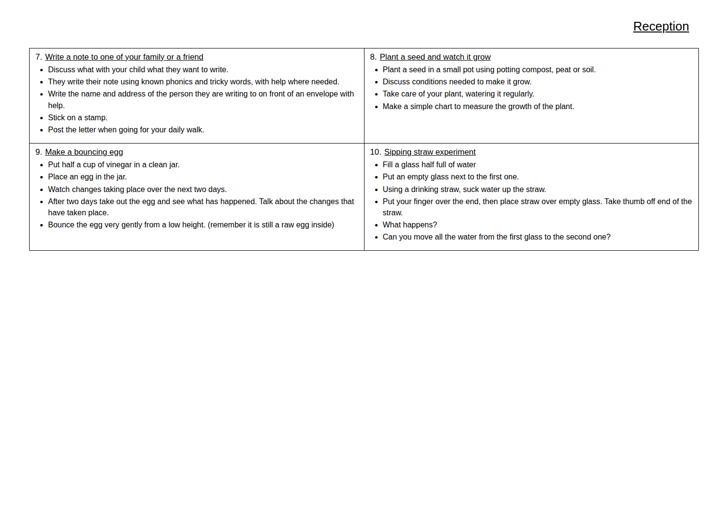Reception
| 7. Write a note to one of your family or a friend Discuss what with your child what they want to write. They write their note using known phonics and tricky words, with help where needed. Write the name and address of the person they are writing to on front of an envelope with help. Stick on a stamp. Post the letter when going for your daily walk. | 8. Plant a seed and watch it grow Plant a seed in a small pot using potting compost, peat or soil. Discuss conditions needed to make it grow. Take care of your plant, watering it regularly. Make a simple chart to measure the growth of the plant. |
| 9. Make a bouncing egg Put half a cup of vinegar in a clean jar. Place an egg in the jar. Watch changes taking place over the next two days. After two days take out the egg and see what has happened. Talk about the changes that have taken place. Bounce the egg very gently from a low height. (remember it is still a raw egg inside) | 10. Sipping straw experiment Fill a glass half full of water Put an empty glass next to the first one. Using a drinking straw, suck water up the straw. Put your finger over the end, then place straw over empty glass. Take thumb off end of the straw. What happens? Can you move all the water from the first glass to the second one? |